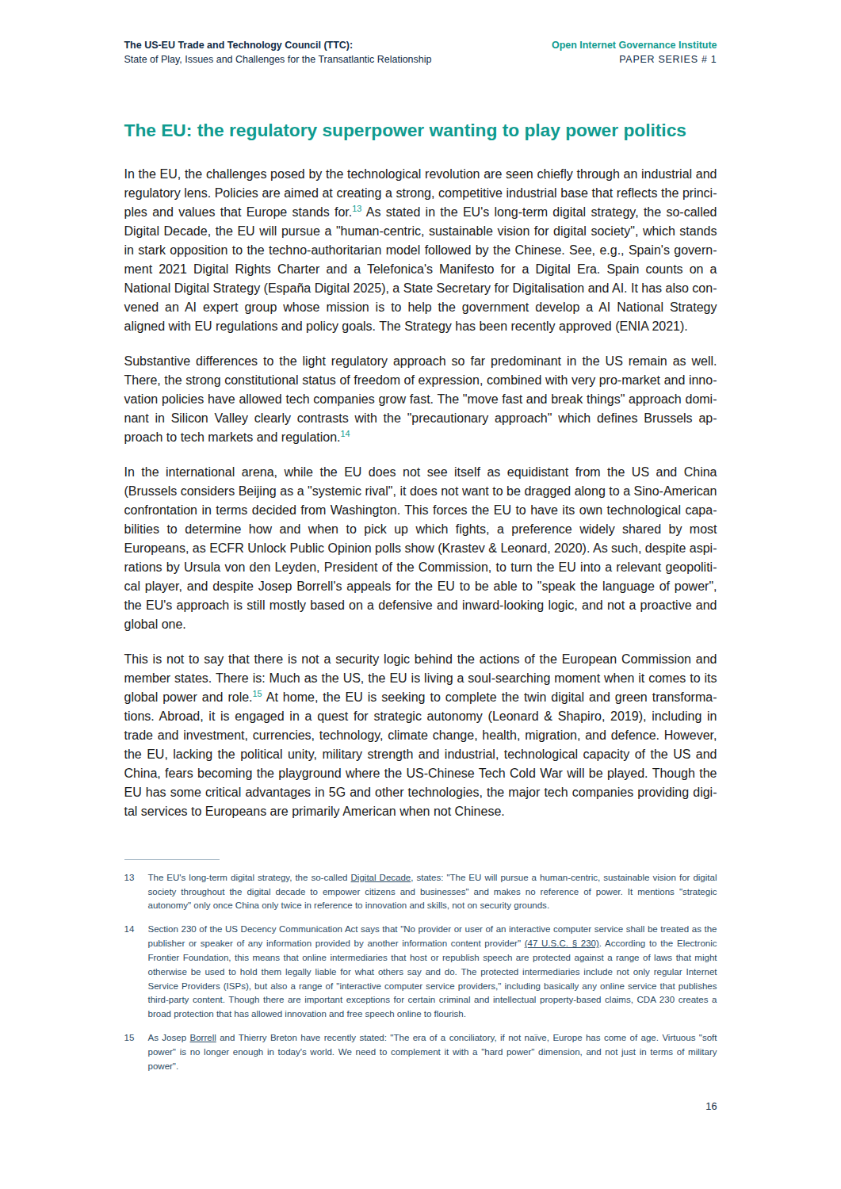The US-EU Trade and Technology Council (TTC):
State of Play, Issues and Challenges for the Transatlantic Relationship
Open Internet Governance Institute
PAPER SERIES # 1
The EU: the regulatory superpower wanting to play power politics
In the EU, the challenges posed by the technological revolution are seen chiefly through an industrial and regulatory lens. Policies are aimed at creating a strong, competitive industrial base that reflects the principles and values that Europe stands for.13 As stated in the EU's long-term digital strategy, the so-called Digital Decade, the EU will pursue a "human-centric, sustainable vision for digital society", which stands in stark opposition to the techno-authoritarian model followed by the Chinese. See, e.g., Spain's government 2021 Digital Rights Charter and a Telefonica's Manifesto for a Digital Era. Spain counts on a National Digital Strategy (España Digital 2025), a State Secretary for Digitalisation and AI. It has also convened an AI expert group whose mission is to help the government develop a AI National Strategy aligned with EU regulations and policy goals. The Strategy has been recently approved (ENIA 2021).
Substantive differences to the light regulatory approach so far predominant in the US remain as well. There, the strong constitutional status of freedom of expression, combined with very pro-market and innovation policies have allowed tech companies grow fast. The "move fast and break things" approach dominant in Silicon Valley clearly contrasts with the "precautionary approach" which defines Brussels approach to tech markets and regulation.14
In the international arena, while the EU does not see itself as equidistant from the US and China (Brussels considers Beijing as a "systemic rival", it does not want to be dragged along to a Sino-American confrontation in terms decided from Washington. This forces the EU to have its own technological capabilities to determine how and when to pick up which fights, a preference widely shared by most Europeans, as ECFR Unlock Public Opinion polls show (Krastev & Leonard, 2020). As such, despite aspirations by Ursula von den Leyden, President of the Commission, to turn the EU into a relevant geopolitical player, and despite Josep Borrell's appeals for the EU to be able to "speak the language of power", the EU's approach is still mostly based on a defensive and inward-looking logic, and not a proactive and global one.
This is not to say that there is not a security logic behind the actions of the European Commission and member states. There is: Much as the US, the EU is living a soul-searching moment when it comes to its global power and role.15 At home, the EU is seeking to complete the twin digital and green transformations. Abroad, it is engaged in a quest for strategic autonomy (Leonard & Shapiro, 2019), including in trade and investment, currencies, technology, climate change, health, migration, and defence. However, the EU, lacking the political unity, military strength and industrial, technological capacity of the US and China, fears becoming the playground where the US-Chinese Tech Cold War will be played. Though the EU has some critical advantages in 5G and other technologies, the major tech companies providing digital services to Europeans are primarily American when not Chinese.
13
The EU's long-term digital strategy, the so-called Digital Decade, states: "The EU will pursue a human-centric, sustainable vision for digital society throughout the digital decade to empower citizens and businesses" and makes no reference of power. It mentions "strategic autonomy" only once China only twice in reference to innovation and skills, not on security grounds.
14
Section 230 of the US Decency Communication Act says that "No provider or user of an interactive computer service shall be treated as the publisher or speaker of any information provided by another information content provider" (47 U.S.C. § 230). According to the Electronic Frontier Foundation, this means that online intermediaries that host or republish speech are protected against a range of laws that might otherwise be used to hold them legally liable for what others say and do. The protected intermediaries include not only regular Internet Service Providers (ISPs), but also a range of "interactive computer service providers," including basically any online service that publishes third-party content. Though there are important exceptions for certain criminal and intellectual property-based claims, CDA 230 creates a broad protection that has allowed innovation and free speech online to flourish.
15
As Josep Borrell and Thierry Breton have recently stated: "The era of a conciliatory, if not naïve, Europe has come of age. Virtuous "soft power" is no longer enough in today's world. We need to complement it with a "hard power" dimension, and not just in terms of military power".
16